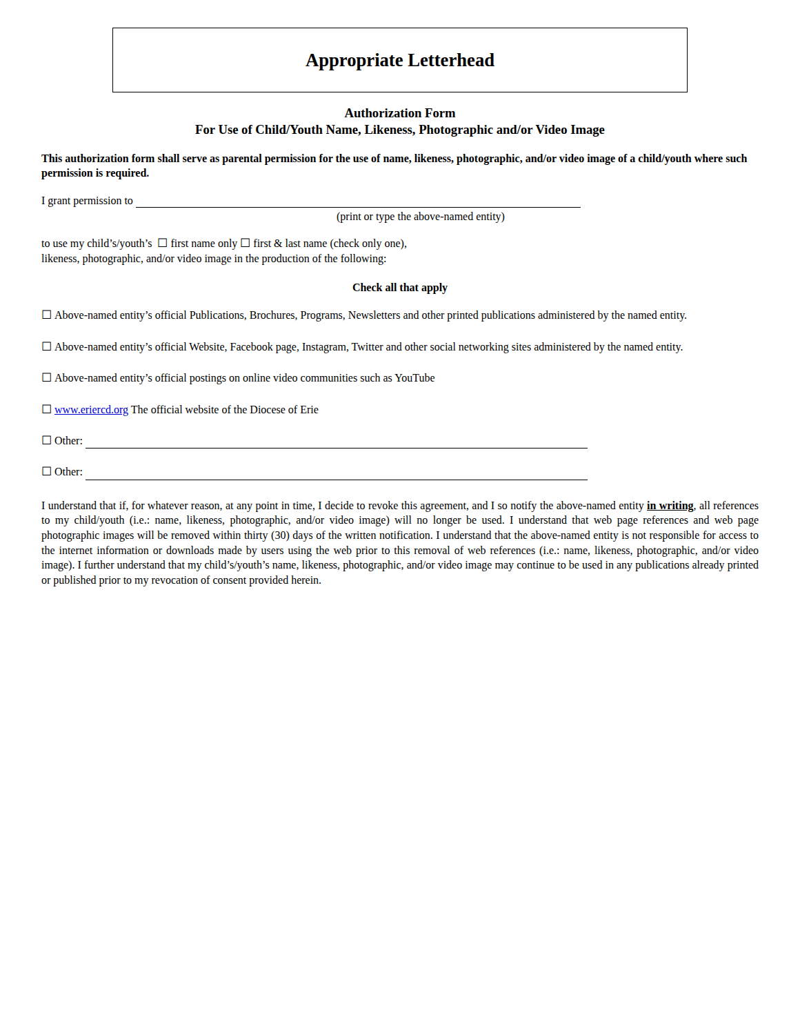Appropriate Letterhead
Authorization Form
For Use of Child/Youth Name, Likeness, Photographic and/or Video Image
This authorization form shall serve as parental permission for the use of name, likeness, photographic, and/or video image of a child/youth where such permission is required.
I grant permission to
(print or type the above-named entity)
to use my child’s/youth’s ☐first name only ☐first & last name (check only one),
likeness, photographic, and/or video image in the production of the following:
Check all that apply
☐Above-named entity’s official Publications, Brochures, Programs, Newsletters and other printed publications administered by the named entity.
☐Above-named entity’s official Website, Facebook page, Instagram, Twitter and other social networking sites administered by the named entity.
☐Above-named entity’s official postings on online video communities such as YouTube
☐www.eriercd.org The official website of the Diocese of Erie
☐Other:
☐Other:
I understand that if, for whatever reason, at any point in time, I decide to revoke this agreement, and I so notify the above-named entity in writing, all references to my child/youth (i.e.: name, likeness, photographic, and/or video image) will no longer be used. I understand that web page references and web page photographic images will be removed within thirty (30) days of the written notification. I understand that the above-named entity is not responsible for access to the internet information or downloads made by users using the web prior to this removal of web references (i.e.: name, likeness, photographic, and/or video image). I further understand that my child’s/youth’s name, likeness, photographic, and/or video image may continue to be used in any publications already printed or published prior to my revocation of consent provided herein.